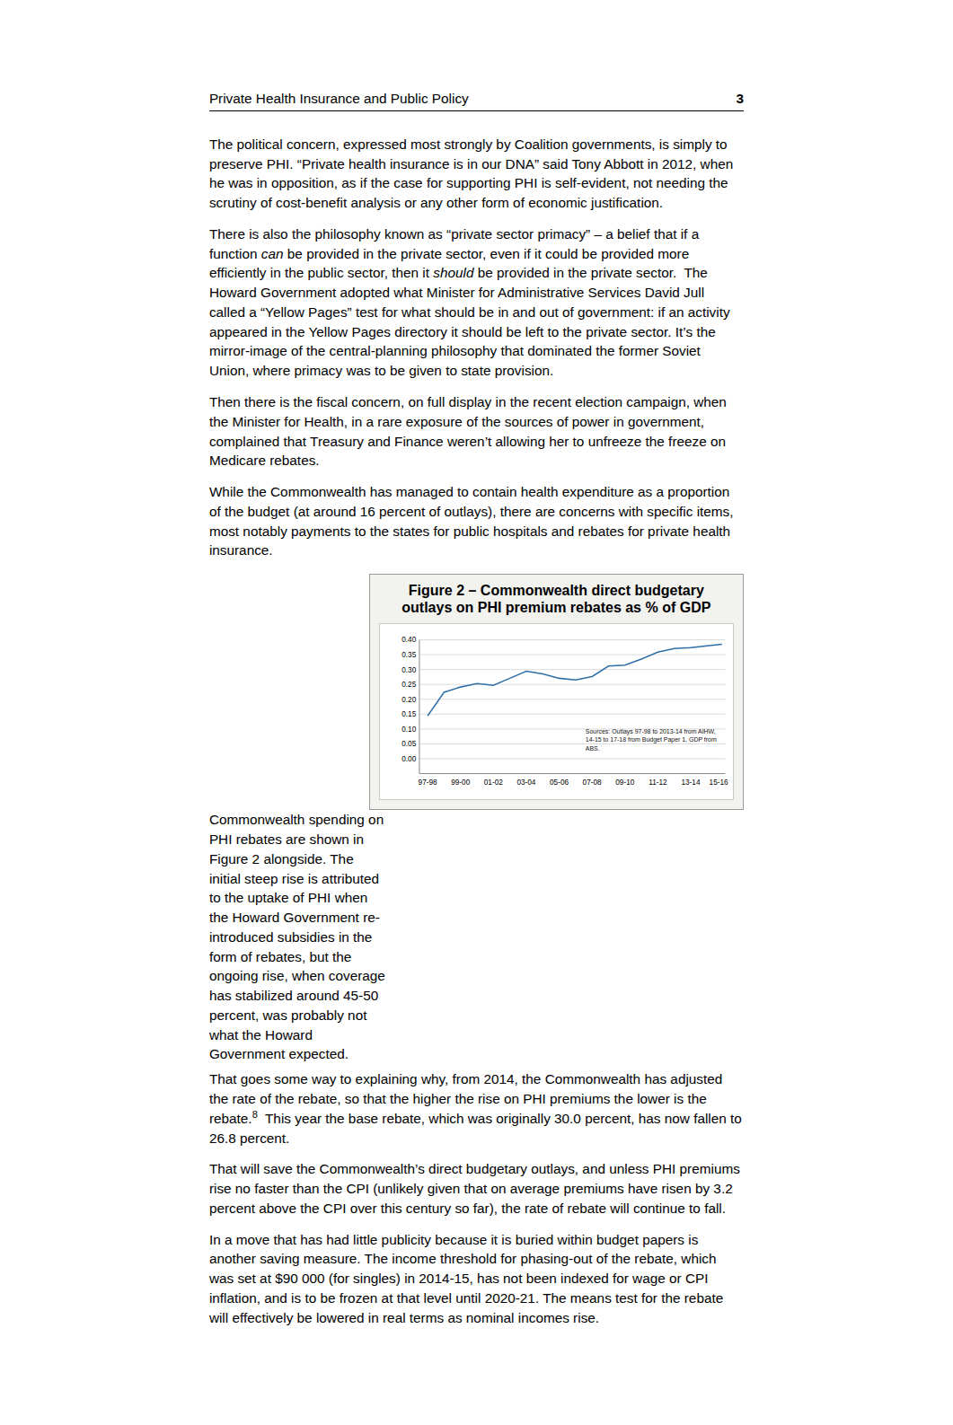Private Health Insurance and Public Policy 3
The political concern, expressed most strongly by Coalition governments, is simply to preserve PHI. “Private health insurance is in our DNA” said Tony Abbott in 2012, when he was in opposition, as if the case for supporting PHI is self-evident, not needing the scrutiny of cost-benefit analysis or any other form of economic justification.
There is also the philosophy known as “private sector primacy” – a belief that if a function can be provided in the private sector, even if it could be provided more efficiently in the public sector, then it should be provided in the private sector. The Howard Government adopted what Minister for Administrative Services David Jull called a “Yellow Pages” test for what should be in and out of government: if an activity appeared in the Yellow Pages directory it should be left to the private sector. It’s the mirror-image of the central-planning philosophy that dominated the former Soviet Union, where primacy was to be given to state provision.
Then there is the fiscal concern, on full display in the recent election campaign, when the Minister for Health, in a rare exposure of the sources of power in government, complained that Treasury and Finance weren’t allowing her to unfreeze the freeze on Medicare rebates.
While the Commonwealth has managed to contain health expenditure as a proportion of the budget (at around 16 percent of outlays), there are concerns with specific items, most notably payments to the states for public hospitals and rebates for private health insurance.
Figure 2 – Commonwealth direct budgetary
outlays on PHI premium rebates as % of GDP
0.40 0.35 0.30 0.25 0.20 0.15 0.10 0.05 0.00 97-98 99-00 01-02 03-04 05-06 07-08 09-10 11-12 13-14 15-16
Sources: Outlays 97-98 to 2013-14 from AIHW,
14-15 to 17-18 from Budget Paper 1, GDP from
ABS.
Commonwealth spending on PHI rebates are shown in Figure 2 alongside. The initial steep rise is attributed to the uptake of PHI when the Howard Government re-introduced subsidies in the form of rebates, but the ongoing rise, when coverage has stabilized around 45-50 percent, was probably not what the Howard Government expected.
That goes some way to explaining why, from 2014, the Commonwealth has adjusted the rate of the rebate, so that the higher the rise on PHI premiums the lower is the rebate.8 This year the base rebate, which was originally 30.0 percent, has now fallen to 26.8 percent.
That will save the Commonwealth’s direct budgetary outlays, and unless PHI premiums rise no faster than the CPI (unlikely given that on average premiums have risen by 3.2 percent above the CPI over this century so far), the rate of rebate will continue to fall.
In a move that has had little publicity because it is buried within budget papers is another saving measure. The income threshold for phasing-out of the rebate, which was set at $90 000 (for singles) in 2014-15, has not been indexed for wage or CPI inflation, and is to be frozen at that level until 2020-21. The means test for the rebate will effectively be lowered in real terms as nominal incomes rise.